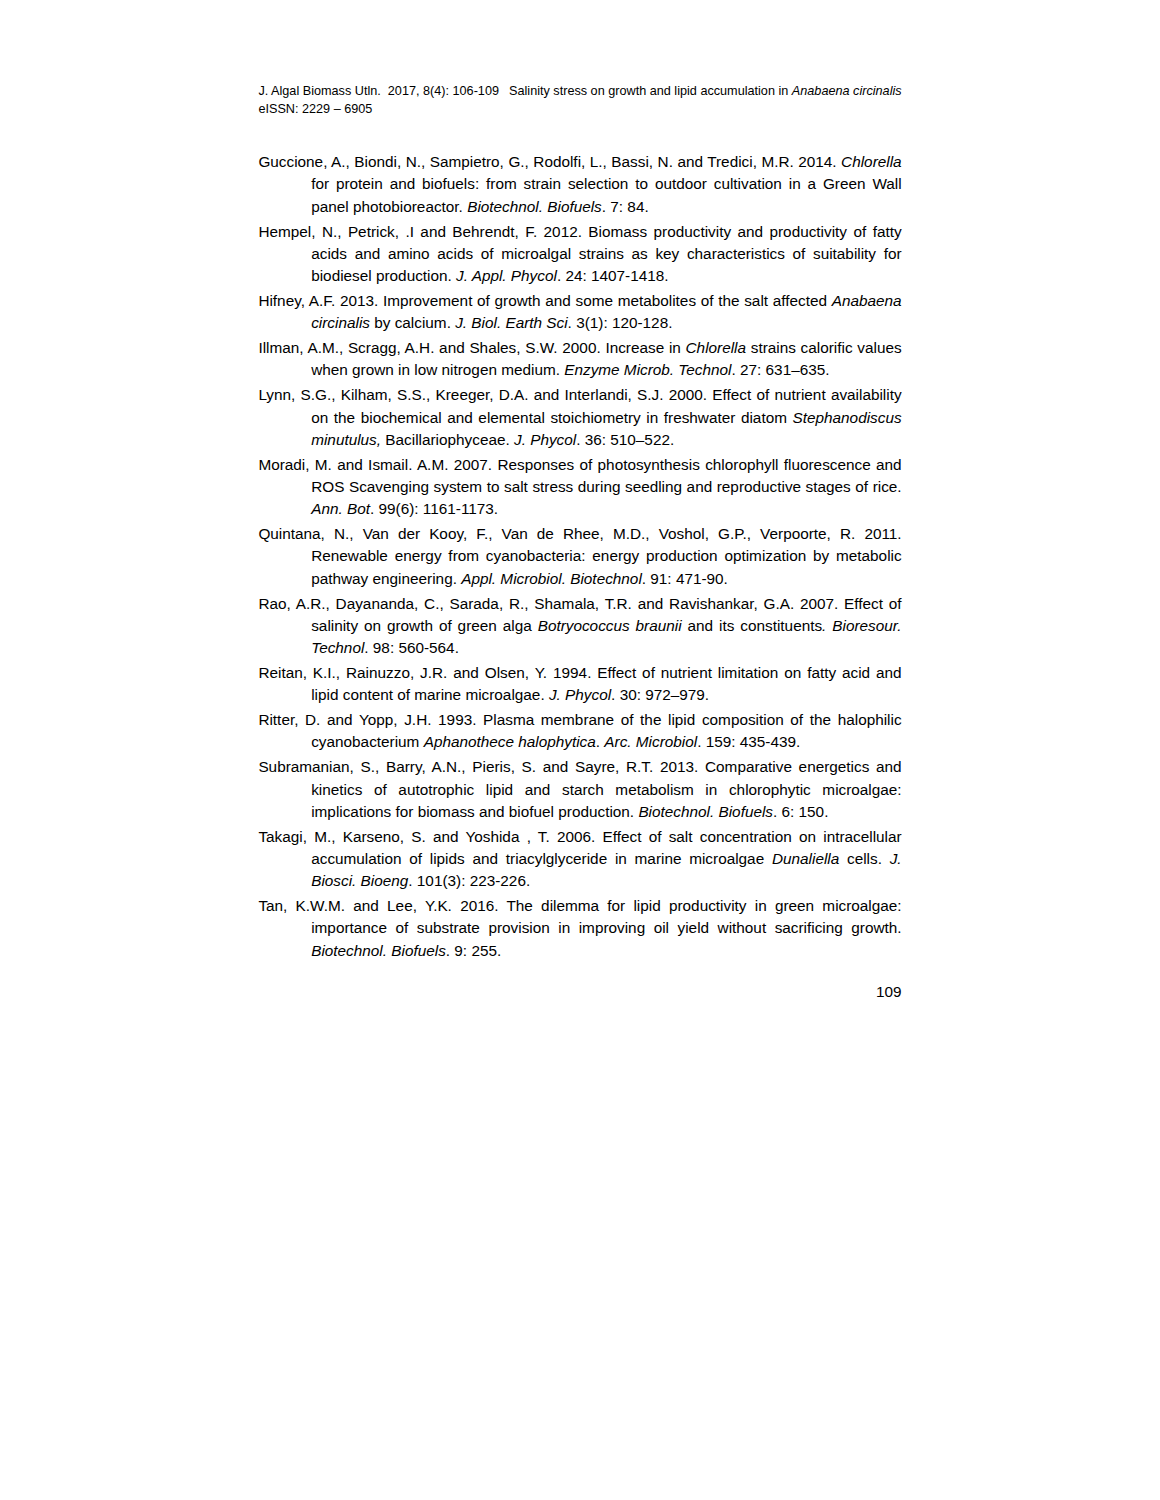J. Algal Biomass Utln. 2017, 8(4): 106-109
eISSN: 2229 – 6905
Salinity stress on growth and lipid accumulation in Anabaena circinalis
Guccione, A., Biondi, N., Sampietro, G., Rodolfi, L., Bassi, N. and Tredici, M.R. 2014. Chlorella for protein and biofuels: from strain selection to outdoor cultivation in a Green Wall panel photobioreactor. Biotechnol. Biofuels. 7: 84.
Hempel, N., Petrick, .I and Behrendt, F. 2012. Biomass productivity and productivity of fatty acids and amino acids of microalgal strains as key characteristics of suitability for biodiesel production. J. Appl. Phycol. 24: 1407-1418.
Hifney, A.F. 2013. Improvement of growth and some metabolites of the salt affected Anabaena circinalis by calcium. J. Biol. Earth Sci. 3(1): 120-128.
Illman, A.M., Scragg, A.H. and Shales, S.W. 2000. Increase in Chlorella strains calorific values when grown in low nitrogen medium. Enzyme Microb. Technol. 27: 631–635.
Lynn, S.G., Kilham, S.S., Kreeger, D.A. and Interlandi, S.J. 2000. Effect of nutrient availability on the biochemical and elemental stoichiometry in freshwater diatom Stephanodiscus minutulus, Bacillariophyceae. J. Phycol. 36: 510–522.
Moradi, M. and Ismail. A.M. 2007. Responses of photosynthesis chlorophyll fluorescence and ROS Scavenging system to salt stress during seedling and reproductive stages of rice. Ann. Bot. 99(6): 1161-1173.
Quintana, N., Van der Kooy, F., Van de Rhee, M.D., Voshol, G.P., Verpoorte, R. 2011. Renewable energy from cyanobacteria: energy production optimization by metabolic pathway engineering. Appl. Microbiol. Biotechnol. 91: 471-90.
Rao, A.R., Dayananda, C., Sarada, R., Shamala, T.R. and Ravishankar, G.A. 2007. Effect of salinity on growth of green alga Botryococcus braunii and its constituents. Bioresour. Technol. 98: 560-564.
Reitan, K.I., Rainuzzo, J.R. and Olsen, Y. 1994. Effect of nutrient limitation on fatty acid and lipid content of marine microalgae. J. Phycol. 30: 972–979.
Ritter, D. and Yopp, J.H. 1993. Plasma membrane of the lipid composition of the halophilic cyanobacterium Aphanothece halophytica. Arc. Microbiol. 159: 435-439.
Subramanian, S., Barry, A.N., Pieris, S. and Sayre, R.T. 2013. Comparative energetics and kinetics of autotrophic lipid and starch metabolism in chlorophytic microalgae: implications for biomass and biofuel production. Biotechnol. Biofuels. 6: 150.
Takagi, M., Karseno, S. and Yoshida , T. 2006. Effect of salt concentration on intracellular accumulation of lipids and triacylglyceride in marine microalgae Dunaliella cells. J. Biosci. Bioeng. 101(3): 223-226.
Tan, K.W.M. and Lee, Y.K. 2016. The dilemma for lipid productivity in green microalgae: importance of substrate provision in improving oil yield without sacrificing growth. Biotechnol. Biofuels. 9: 255.
109